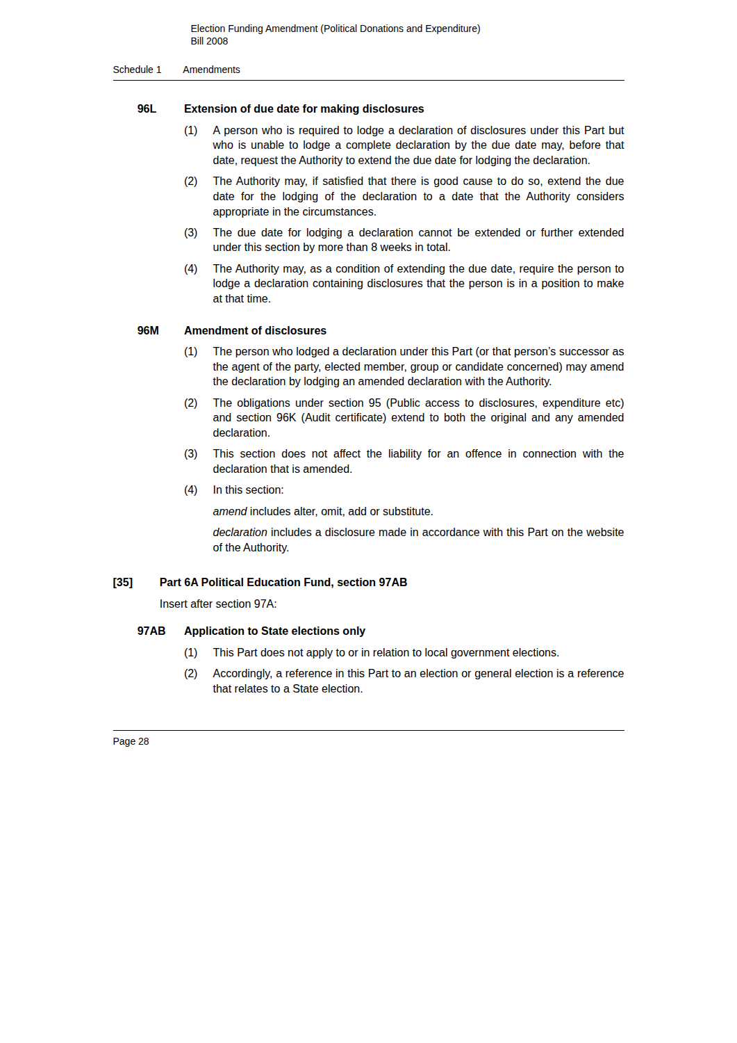Election Funding Amendment (Political Donations and Expenditure)
Bill 2008
Schedule 1 Amendments
96L Extension of due date for making disclosures
(1) A person who is required to lodge a declaration of disclosures under this Part but who is unable to lodge a complete declaration by the due date may, before that date, request the Authority to extend the due date for lodging the declaration.
(2) The Authority may, if satisfied that there is good cause to do so, extend the due date for the lodging of the declaration to a date that the Authority considers appropriate in the circumstances.
(3) The due date for lodging a declaration cannot be extended or further extended under this section by more than 8 weeks in total.
(4) The Authority may, as a condition of extending the due date, require the person to lodge a declaration containing disclosures that the person is in a position to make at that time.
96M Amendment of disclosures
(1) The person who lodged a declaration under this Part (or that person’s successor as the agent of the party, elected member, group or candidate concerned) may amend the declaration by lodging an amended declaration with the Authority.
(2) The obligations under section 95 (Public access to disclosures, expenditure etc) and section 96K (Audit certificate) extend to both the original and any amended declaration.
(3) This section does not affect the liability for an offence in connection with the declaration that is amended.
(4) In this section:
amend includes alter, omit, add or substitute.
declaration includes a disclosure made in accordance with this Part on the website of the Authority.
[35] Part 6A Political Education Fund, section 97AB
Insert after section 97A:
97AB Application to State elections only
(1) This Part does not apply to or in relation to local government elections.
(2) Accordingly, a reference in this Part to an election or general election is a reference that relates to a State election.
Page 28